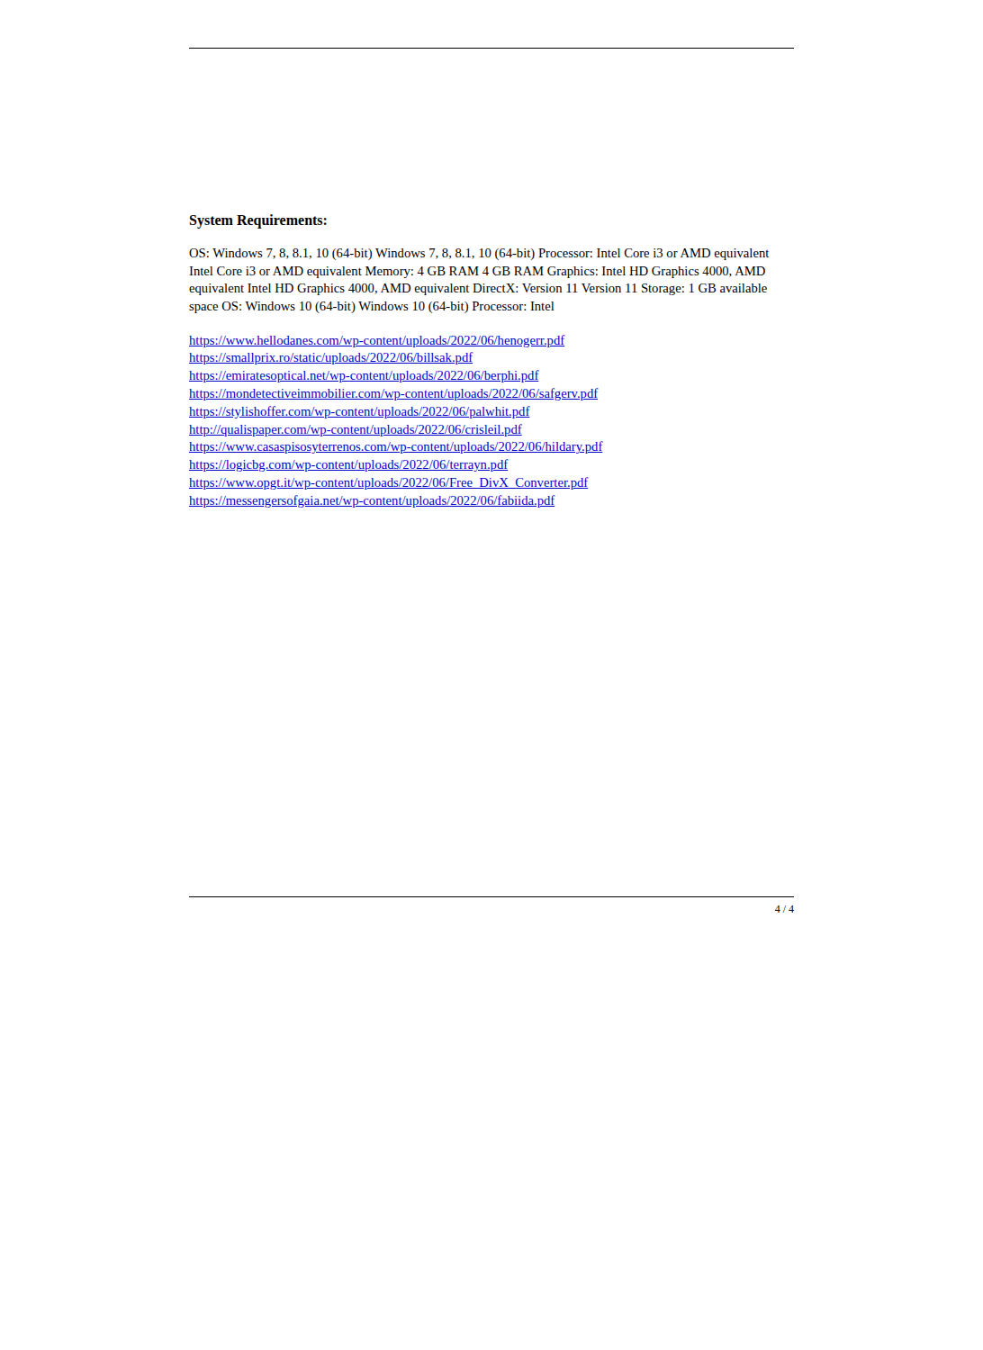System Requirements:
OS: Windows 7, 8, 8.1, 10 (64-bit) Windows 7, 8, 8.1, 10 (64-bit) Processor: Intel Core i3 or AMD equivalent Intel Core i3 or AMD equivalent Memory: 4 GB RAM 4 GB RAM Graphics: Intel HD Graphics 4000, AMD equivalent Intel HD Graphics 4000, AMD equivalent DirectX: Version 11 Version 11 Storage: 1 GB available space OS: Windows 10 (64-bit) Windows 10 (64-bit) Processor: Intel
https://www.hellodanes.com/wp-content/uploads/2022/06/henogerr.pdf
https://smallprix.ro/static/uploads/2022/06/billsak.pdf
https://emiratesoptical.net/wp-content/uploads/2022/06/berphi.pdf
https://mondetectiveimmobilier.com/wp-content/uploads/2022/06/safgerv.pdf
https://stylishoffer.com/wp-content/uploads/2022/06/palwhit.pdf
http://qualispaper.com/wp-content/uploads/2022/06/crisleil.pdf
https://www.casaspisosyterrenos.com/wp-content/uploads/2022/06/hildary.pdf
https://logicbg.com/wp-content/uploads/2022/06/terrayn.pdf
https://www.opgt.it/wp-content/uploads/2022/06/Free_DivX_Converter.pdf
https://messengersofgaia.net/wp-content/uploads/2022/06/fabiida.pdf
4 / 4